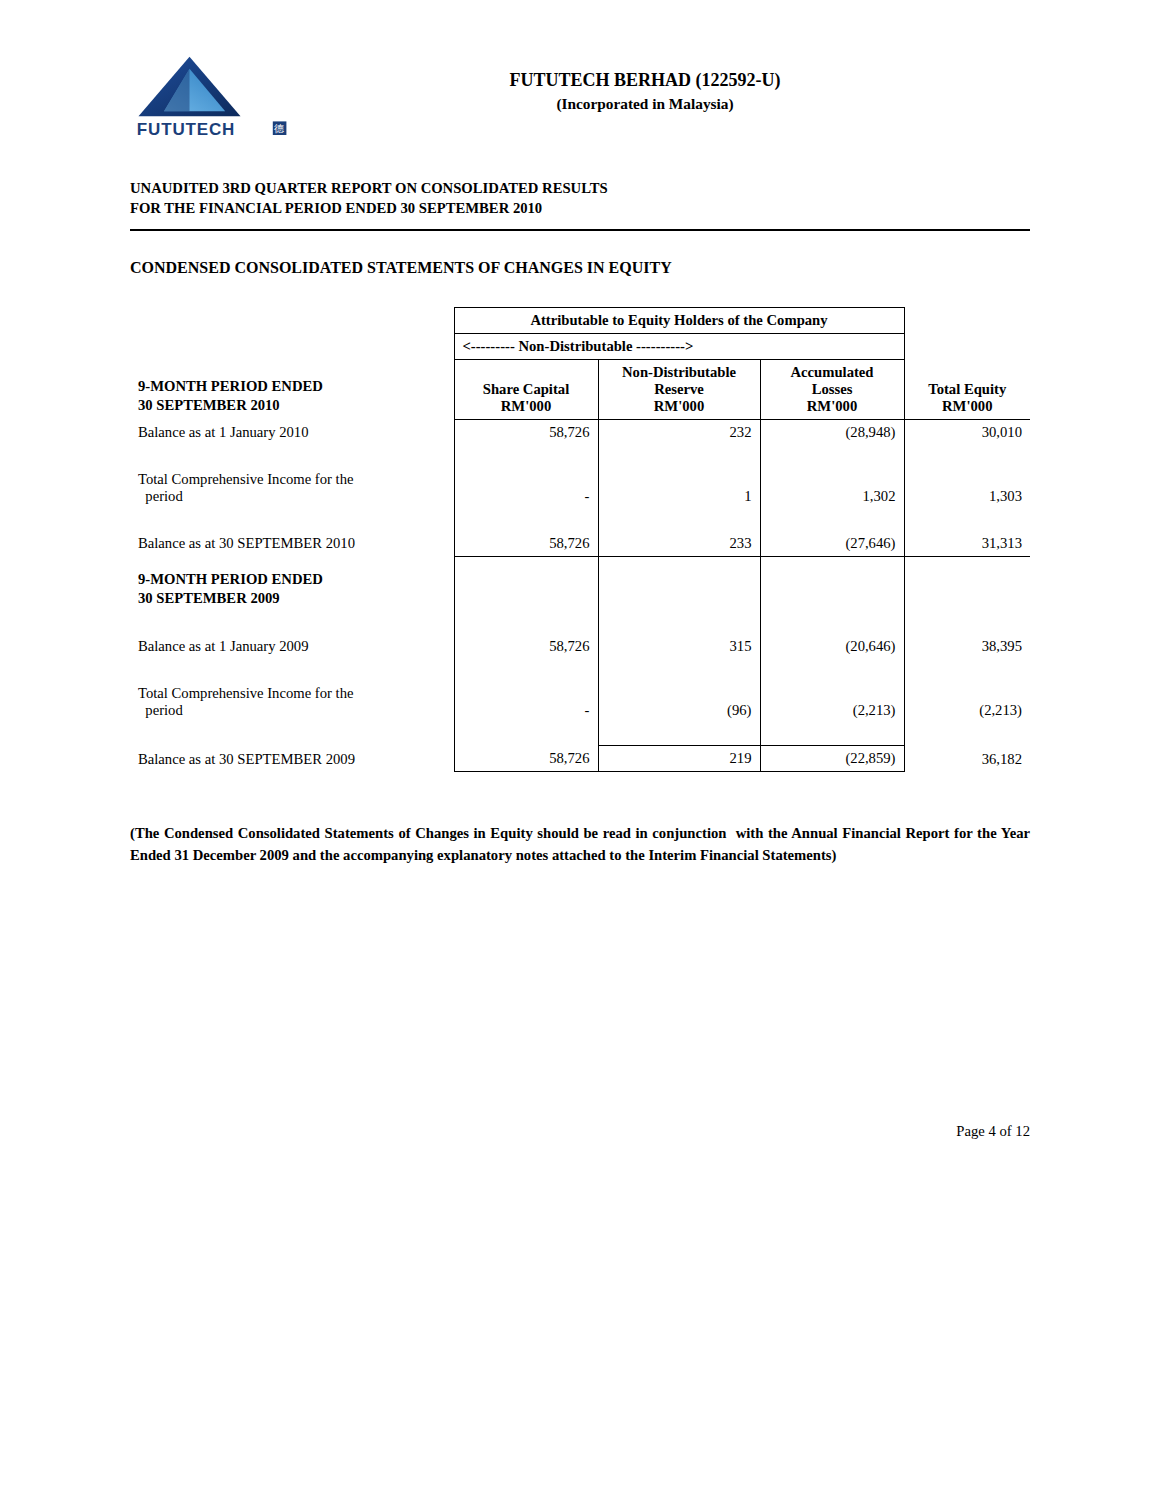FUTUTECH 德
FUTUTECH BERHAD (122592-U)
(Incorporated in Malaysia)
UNAUDITED 3RD QUARTER REPORT ON CONSOLIDATED RESULTS
FOR THE FINANCIAL PERIOD ENDED 30 SEPTEMBER 2010
CONDENSED CONSOLIDATED STATEMENTS OF CHANGES IN EQUITY
| | Attributable to Equity Holders of the Company | |
| | <--------- Non-Distributable ----------> | | |
| 9-MONTH PERIOD ENDED 30 SEPTEMBER 2010 | Share Capital RM'000 | Non-Distributable Reserve RM'000 | Accumulated Losses RM'000 | Total Equity RM'000 |
| Balance as at 1 January 2010 | 58,726 | 232 | (28,948) | 30,010 |
| Total Comprehensive Income for the period | - | 1 | 1,302 | 1,303 |
| Balance as at 30 SEPTEMBER 2010 | 58,726 | 233 | (27,646) | 31,313 |
| 9-MONTH PERIOD ENDED 30 SEPTEMBER 2009 | | | | |
| Balance as at 1 January 2009 | 58,726 | 315 | (20,646) | 38,395 |
| Total Comprehensive Income for the period | - | (96) | (2,213) | (2,213) |
| Balance as at 30 SEPTEMBER 2009 | 58,726 | 219 | (22,859) | 36,182 |
(The Condensed Consolidated Statements of Changes in Equity should be read in conjunction with the Annual Financial Report for the Year Ended 31 December 2009 and the accompanying explanatory notes attached to the Interim Financial Statements)
Page 4 of 12